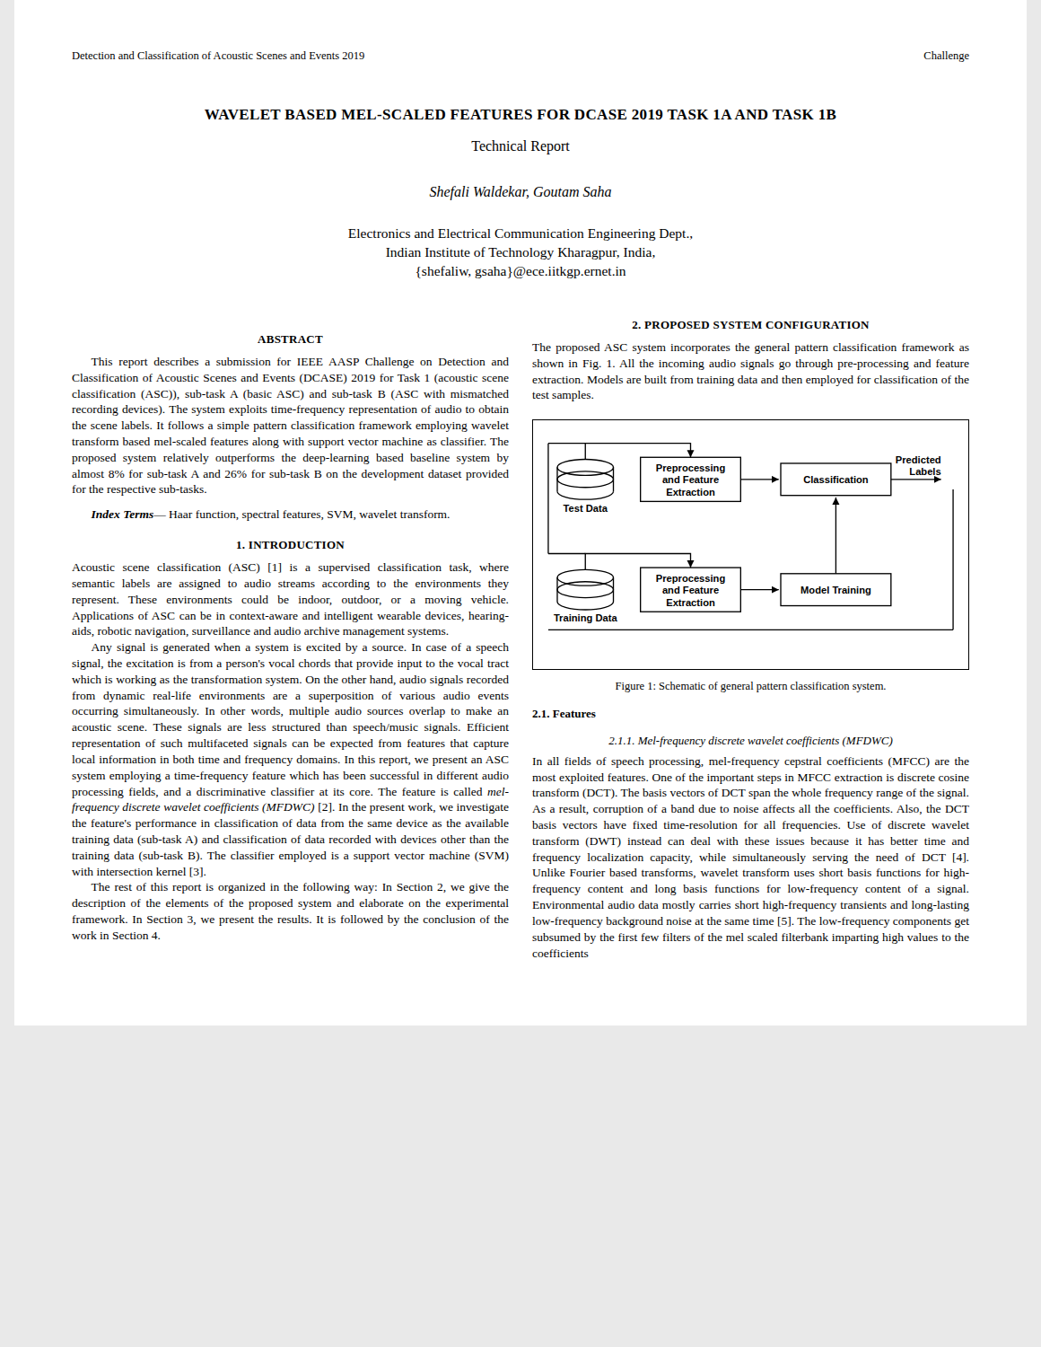Detection and Classification of Acoustic Scenes and Events 2019 Challenge
WAVELET BASED MEL-SCALED FEATURES FOR DCASE 2019 TASK 1A AND TASK 1B
Technical Report
Shefali Waldekar, Goutam Saha
Electronics and Electrical Communication Engineering Dept.,
Indian Institute of Technology Kharagpur, India,
{shefaliw, gsaha}@ece.iitkgp.ernet.in
Abstract
This report describes a submission for IEEE AASP Challenge on Detection and Classification of Acoustic Scenes and Events (DCASE) 2019 for Task 1 (acoustic scene classification (ASC)), sub-task A (basic ASC) and sub-task B (ASC with mismatched recording devices). The system exploits time-frequency representation of audio to obtain the scene labels. It follows a simple pattern classification framework employing wavelet transform based mel-scaled features along with support vector machine as classifier. The proposed system relatively outperforms the deep-learning based baseline system by almost 8% for sub-task A and 26% for sub-task B on the development dataset provided for the respective sub-tasks.
Index Terms— Haar function, spectral features, SVM, wavelet transform.
1. Introduction
Acoustic scene classification (ASC) [1] is a supervised classification task, where semantic labels are assigned to audio streams according to the environments they represent. These environments could be indoor, outdoor, or a moving vehicle. Applications of ASC can be in context-aware and intelligent wearable devices, hearing-aids, robotic navigation, surveillance and audio archive management systems.
Any signal is generated when a system is excited by a source. In case of a speech signal, the excitation is from a person's vocal chords that provide input to the vocal tract which is working as the transformation system. On the other hand, audio signals recorded from dynamic real-life environments are a superposition of various audio events occurring simultaneously. In other words, multiple audio sources overlap to make an acoustic scene. These signals are less structured than speech/music signals. Efficient representation of such multifaceted signals can be expected from features that capture local information in both time and frequency domains. In this report, we present an ASC system employing a time-frequency feature which has been successful in different audio processing fields, and a discriminative classifier at its core. The feature is called mel-frequency discrete wavelet coefficients (MFDWC) [2]. In the present work, we investigate the feature's performance in classification of data from the same device as the available training data (sub-task A) and classification of data recorded with devices other than the training data (sub-task B). The classifier employed is a support vector machine (SVM) with intersection kernel [3].
The rest of this report is organized in the following way: In Section 2, we give the description of the elements of the proposed system and elaborate on the experimental framework. In Section 3, we present the results. It is followed by the conclusion of the work in Section 4.
2. Proposed System Configuration
The proposed ASC system incorporates the general pattern classification framework as shown in Fig. 1. All the incoming audio signals go through pre-processing and feature extraction. Models are built from training data and then employed for classification of the test samples.
Test Data Training Data Preprocessing and Feature Extraction Preprocessing and Feature Extraction Classification Model Training Predicted Labels
Figure 1: Schematic of general pattern classification system.
2.1. Features
2.1.1. Mel-frequency discrete wavelet coefficients (MFDWC)
In all fields of speech processing, mel-frequency cepstral coefficients (MFCC) are the most exploited features. One of the important steps in MFCC extraction is discrete cosine transform (DCT). The basis vectors of DCT span the whole frequency range of the signal. As a result, corruption of a band due to noise affects all the coefficients. Also, the DCT basis vectors have fixed time-resolution for all frequencies. Use of discrete wavelet transform (DWT) instead can deal with these issues because it has better time and frequency localization capacity, while simultaneously serving the need of DCT [4]. Unlike Fourier based transforms, wavelet transform uses short basis functions for high-frequency content and long basis functions for low-frequency content of a signal. Environmental audio data mostly carries short high-frequency transients and long-lasting low-frequency background noise at the same time [5]. The low-frequency components get subsumed by the first few filters of the mel scaled filterbank imparting high values to the coefficients